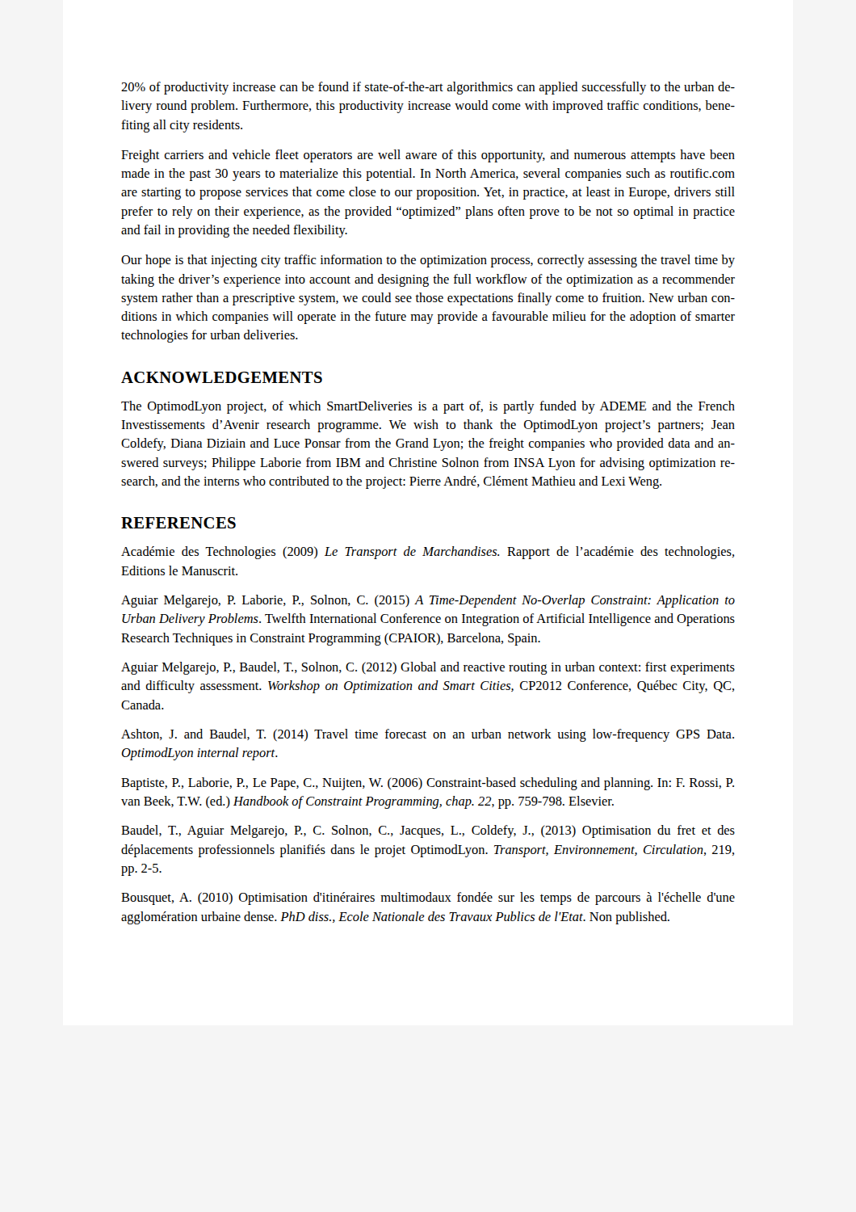20% of productivity increase can be found if state-of-the-art algorithmics can applied successfully to the urban delivery round problem. Furthermore, this productivity increase would come with improved traffic conditions, benefiting all city residents.
Freight carriers and vehicle fleet operators are well aware of this opportunity, and numerous attempts have been made in the past 30 years to materialize this potential. In North America, several companies such as routific.com are starting to propose services that come close to our proposition. Yet, in practice, at least in Europe, drivers still prefer to rely on their experience, as the provided “optimized” plans often prove to be not so optimal in practice and fail in providing the needed flexibility.
Our hope is that injecting city traffic information to the optimization process, correctly assessing the travel time by taking the driver’s experience into account and designing the full workflow of the optimization as a recommender system rather than a prescriptive system, we could see those expectations finally come to fruition. New urban conditions in which companies will operate in the future may provide a favourable milieu for the adoption of smarter technologies for urban deliveries.
ACKNOWLEDGEMENTS
The OptimodLyon project, of which SmartDeliveries is a part of, is partly funded by ADEME and the French Investissements d’Avenir research programme. We wish to thank the OptimodLyon project’s partners; Jean Coldefy, Diana Diziain and Luce Ponsar from the Grand Lyon; the freight companies who provided data and answered surveys; Philippe Laborie from IBM and Christine Solnon from INSA Lyon for advising optimization research, and the interns who contributed to the project: Pierre André, Clément Mathieu and Lexi Weng.
REFERENCES
Académie des Technologies (2009) Le Transport de Marchandises. Rapport de l’académie des technologies, Editions le Manuscrit.
Aguiar Melgarejo, P. Laborie, P., Solnon, C. (2015) A Time-Dependent No-Overlap Constraint: Application to Urban Delivery Problems. Twelfth International Conference on Integration of Artificial Intelligence and Operations Research Techniques in Constraint Programming (CPAIOR), Barcelona, Spain.
Aguiar Melgarejo, P., Baudel, T., Solnon, C. (2012) Global and reactive routing in urban context: first experiments and difficulty assessment. Workshop on Optimization and Smart Cities, CP2012 Conference, Québec City, QC, Canada.
Ashton, J. and Baudel, T. (2014) Travel time forecast on an urban network using low-frequency GPS Data. OptimodLyon internal report.
Baptiste, P., Laborie, P., Le Pape, C., Nuijten, W. (2006) Constraint-based scheduling and planning. In: F. Rossi, P. van Beek, T.W. (ed.) Handbook of Constraint Programming, chap. 22, pp. 759-798. Elsevier.
Baudel, T., Aguiar Melgarejo, P., C. Solnon, C., Jacques, L., Coldefy, J., (2013) Optimisation du fret et des déplacements professionnels planifiés dans le projet OptimodLyon. Transport, Environnement, Circulation, 219, pp. 2-5.
Bousquet, A. (2010) Optimisation d'itinéraires multimodaux fondée sur les temps de parcours à l'échelle d'une agglomération urbaine dense. PhD diss., Ecole Nationale des Travaux Publics de l'Etat. Non published.